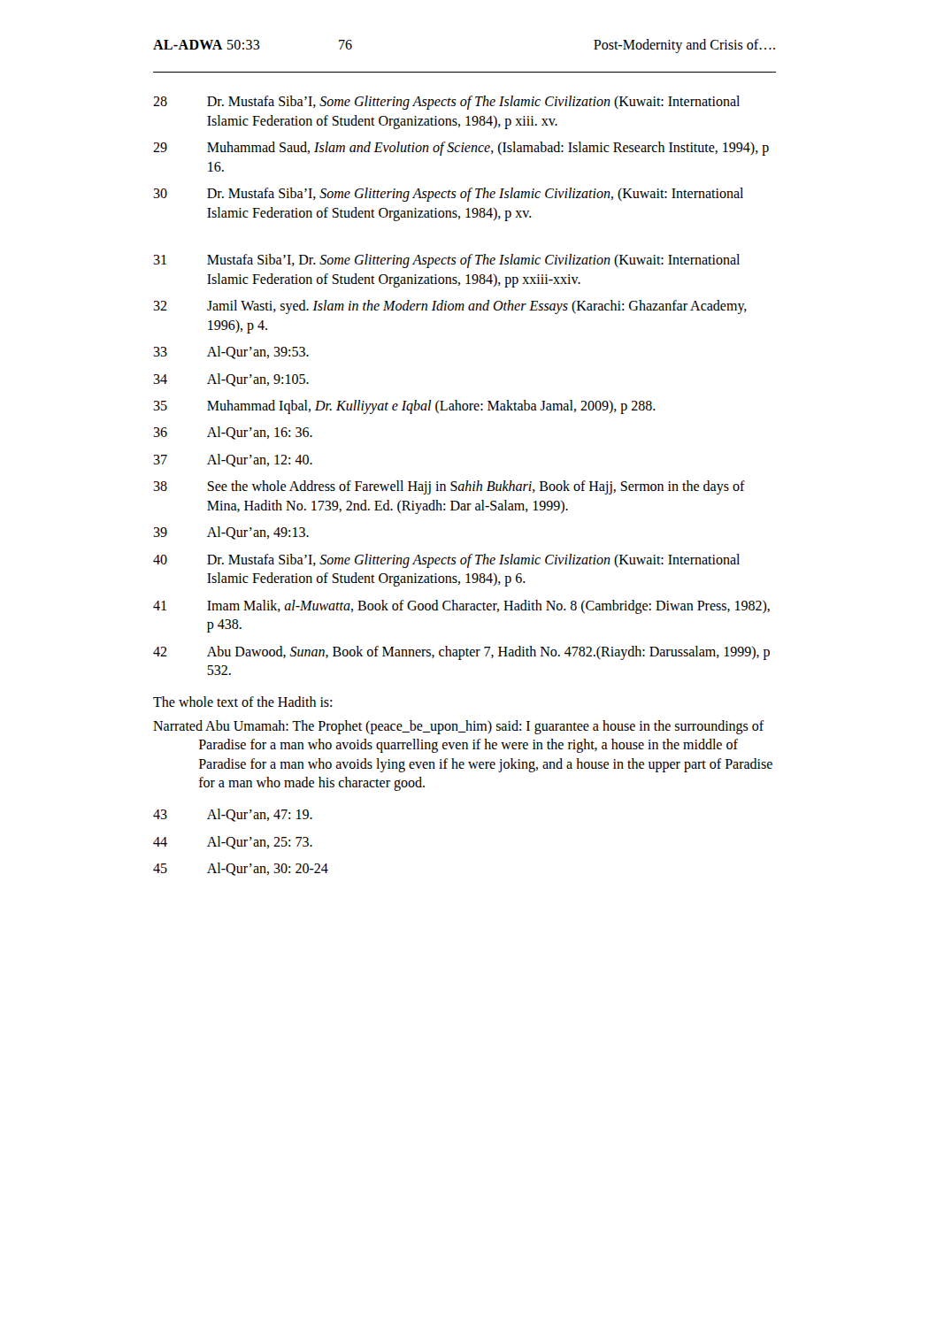AL-ADWA 50:33 76 Post-Modernity and Crisis of….
28 Dr. Mustafa Siba’I, Some Glittering Aspects of The Islamic Civilization (Kuwait: International Islamic Federation of Student Organizations, 1984), p xiii. xv.
29 Muhammad Saud, Islam and Evolution of Science, (Islamabad: Islamic Research Institute, 1994), p 16.
30 Dr. Mustafa Siba’I, Some Glittering Aspects of The Islamic Civilization, (Kuwait: International Islamic Federation of Student Organizations, 1984), p xv.
31 Mustafa Siba’I, Dr. Some Glittering Aspects of The Islamic Civilization (Kuwait: International Islamic Federation of Student Organizations, 1984), pp xxiii-xxiv.
32 Jamil Wasti, syed. Islam in the Modern Idiom and Other Essays (Karachi: Ghazanfar Academy, 1996), p 4.
33 Al-Qur’an, 39:53.
34 Al-Qur’an, 9:105.
35 Muhammad Iqbal, Dr. Kulliyyat e Iqbal (Lahore: Maktaba Jamal, 2009), p 288.
36 Al-Qur’an, 16: 36.
37 Al-Qur’an, 12: 40.
38 See the whole Address of Farewell Hajj in Sahih Bukhari, Book of Hajj, Sermon in the days of Mina, Hadith No. 1739, 2nd. Ed. (Riyadh: Dar al-Salam, 1999).
39 Al-Qur’an, 49:13.
40 Dr. Mustafa Siba’I, Some Glittering Aspects of The Islamic Civilization (Kuwait: International Islamic Federation of Student Organizations, 1984), p 6.
41 Imam Malik, al-Muwatta, Book of Good Character, Hadith No. 8 (Cambridge: Diwan Press, 1982), p 438.
42 Abu Dawood, Sunan, Book of Manners, chapter 7, Hadith No. 4782.(Riaydh: Darussalam, 1999), p 532.
The whole text of the Hadith is:
Narrated Abu Umamah: The Prophet (peace_be_upon_him) said: I guarantee a house in the surroundings of Paradise for a man who avoids quarrelling even if he were in the right, a house in the middle of Paradise for a man who avoids lying even if he were joking, and a house in the upper part of Paradise for a man who made his character good.
43 Al-Qur’an, 47: 19.
44 Al-Qur’an, 25: 73.
45 Al-Qur’an, 30: 20-24